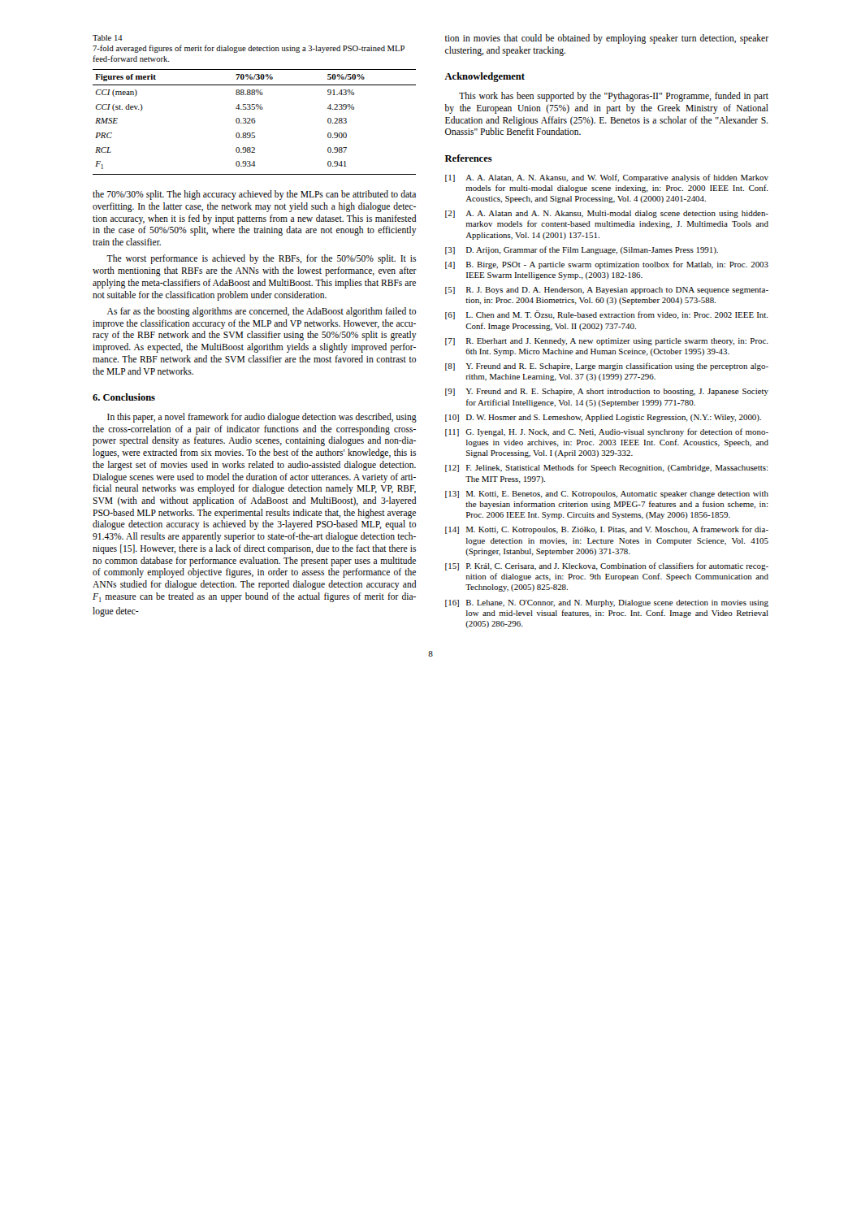Table 14 7-fold averaged figures of merit for dialogue detection using a 3-layered PSO-trained MLP feed-forward network.
| Figures of merit | 70%/30% | 50%/50% |
| --- | --- | --- |
| CCI (mean) | 88.88% | 91.43% |
| CCI (st. dev.) | 4.535% | 4.239% |
| RMSE | 0.326 | 0.283 |
| PRC | 0.895 | 0.900 |
| RCL | 0.982 | 0.987 |
| F 1 | 0.934 | 0.941 |
the 70%/30% split. The high accuracy achieved by the MLPs can be attributed to data overfitting. In the latter case, the network may not yield such a high dialogue detection accuracy, when it is fed by input patterns from a new dataset. This is manifested in the case of 50%/50% split, where the training data are not enough to efficiently train the classifier.
The worst performance is achieved by the RBFs, for the 50%/50% split. It is worth mentioning that RBFs are the ANNs with the lowest performance, even after applying the meta-classifiers of AdaBoost and MultiBoost. This implies that RBFs are not suitable for the classification problem under consideration.
As far as the boosting algorithms are concerned, the AdaBoost algorithm failed to improve the classification accuracy of the MLP and VP networks. However, the accuracy of the RBF network and the SVM classifier using the 50%/50% split is greatly improved. As expected, the MultiBoost algorithm yields a slightly improved performance. The RBF network and the SVM classifier are the most favored in contrast to the MLP and VP networks.
6. Conclusions
In this paper, a novel framework for audio dialogue detection was described, using the cross-correlation of a pair of indicator functions and the corresponding cross-power spectral density as features. Audio scenes, containing dialogues and non-dialogues, were extracted from six movies. To the best of the authors' knowledge, this is the largest set of movies used in works related to audio-assisted dialogue detection. Dialogue scenes were used to model the duration of actor utterances. A variety of artificial neural networks was employed for dialogue detection namely MLP, VP, RBF, SVM (with and without application of AdaBoost and MultiBoost), and 3-layered PSO-based MLP networks. The experimental results indicate that, the highest average dialogue detection accuracy is achieved by the 3-layered PSO-based MLP, equal to 91.43%. All results are apparently superior to state-of-the-art dialogue detection techniques [15]. However, there is a lack of direct comparison, due to the fact that there is no common database for performance evaluation. The present paper uses a multitude of commonly employed objective figures, in order to assess the performance of the ANNs studied for dialogue detection. The reported dialogue detection accuracy and F 1 measure can be treated as an upper bound of the actual figures of merit for dialogue detec-
tion in movies that could be obtained by employing speaker turn detection, speaker clustering, and speaker tracking.
Acknowledgement
This work has been supported by the "Pythagoras-II" Programme, funded in part by the European Union (75%) and in part by the Greek Ministry of National Education and Religious Affairs (25%). E. Benetos is a scholar of the "Alexander S. Onassis" Public Benefit Foundation.
References
A. A. Alatan, A. N. Akansu, and W. Wolf, Comparative analysis of hidden Markov models for multi-modal dialogue scene indexing, in: Proc. 2000 IEEE Int. Conf. Acoustics, Speech, and Signal Processing, Vol. 4 (2000) 2401-2404.
A. A. Alatan and A. N. Akansu, Multi-modal dialog scene detection using hidden-markov models for content-based multimedia indexing, J. Multimedia Tools and Applications, Vol. 14 (2001) 137-151.
D. Arijon, Grammar of the Film Language, (Silman-James Press 1991).
B. Birge, PSOt - A particle swarm optimization toolbox for Matlab, in: Proc. 2003 IEEE Swarm Intelligence Symp., (2003) 182-186.
R. J. Boys and D. A. Henderson, A Bayesian approach to DNA sequence segmentation, in: Proc. 2004 Biometrics, Vol. 60 (3) (September 2004) 573-588.
L. Chen and M. T. Özsu, Rule-based extraction from video, in: Proc. 2002 IEEE Int. Conf. Image Processing, Vol. II (2002) 737-740.
R. Eberhart and J. Kennedy, A new optimizer using particle swarm theory, in: Proc. 6th Int. Symp. Micro Machine and Human Sceince, (October 1995) 39-43.
Y. Freund and R. E. Schapire, Large margin classification using the perceptron algorithm, Machine Learning, Vol. 37 (3) (1999) 277-296.
Y. Freund and R. E. Schapire, A short introduction to boosting, J. Japanese Society for Artificial Intelligence, Vol. 14 (5) (September 1999) 771-780.
D. W. Hosmer and S. Lemeshow, Applied Logistic Regression, (N.Y.: Wiley, 2000).
G. Iyengal, H. J. Nock, and C. Neti, Audio-visual synchrony for detection of monologues in video archives, in: Proc. 2003 IEEE Int. Conf. Acoustics, Speech, and Signal Processing, Vol. I (April 2003) 329-332.
F. Jelinek, Statistical Methods for Speech Recognition, (Cambridge, Massachusetts: The MIT Press, 1997).
M. Kotti, E. Benetos, and C. Kotropoulos, Automatic speaker change detection with the bayesian information criterion using MPEG-7 features and a fusion scheme, in: Proc. 2006 IEEE Int. Symp. Circuits and Systems, (May 2006) 1856-1859.
M. Kotti, C. Kotropoulos, B. Ziółko, I. Pitas, and V. Moschou, A framework for dialogue detection in movies, in: Lecture Notes in Computer Science, Vol. 4105 (Springer, Istanbul, September 2006) 371-378.
P. Král, C. Cerisara, and J. Kleckova, Combination of classifiers for automatic recognition of dialogue acts, in: Proc. 9th European Conf. Speech Communication and Technology, (2005) 825-828.
B. Lehane, N. O'Connor, and N. Murphy, Dialogue scene detection in movies using low and mid-level visual features, in: Proc. Int. Conf. Image and Video Retrieval (2005) 286-296.
8